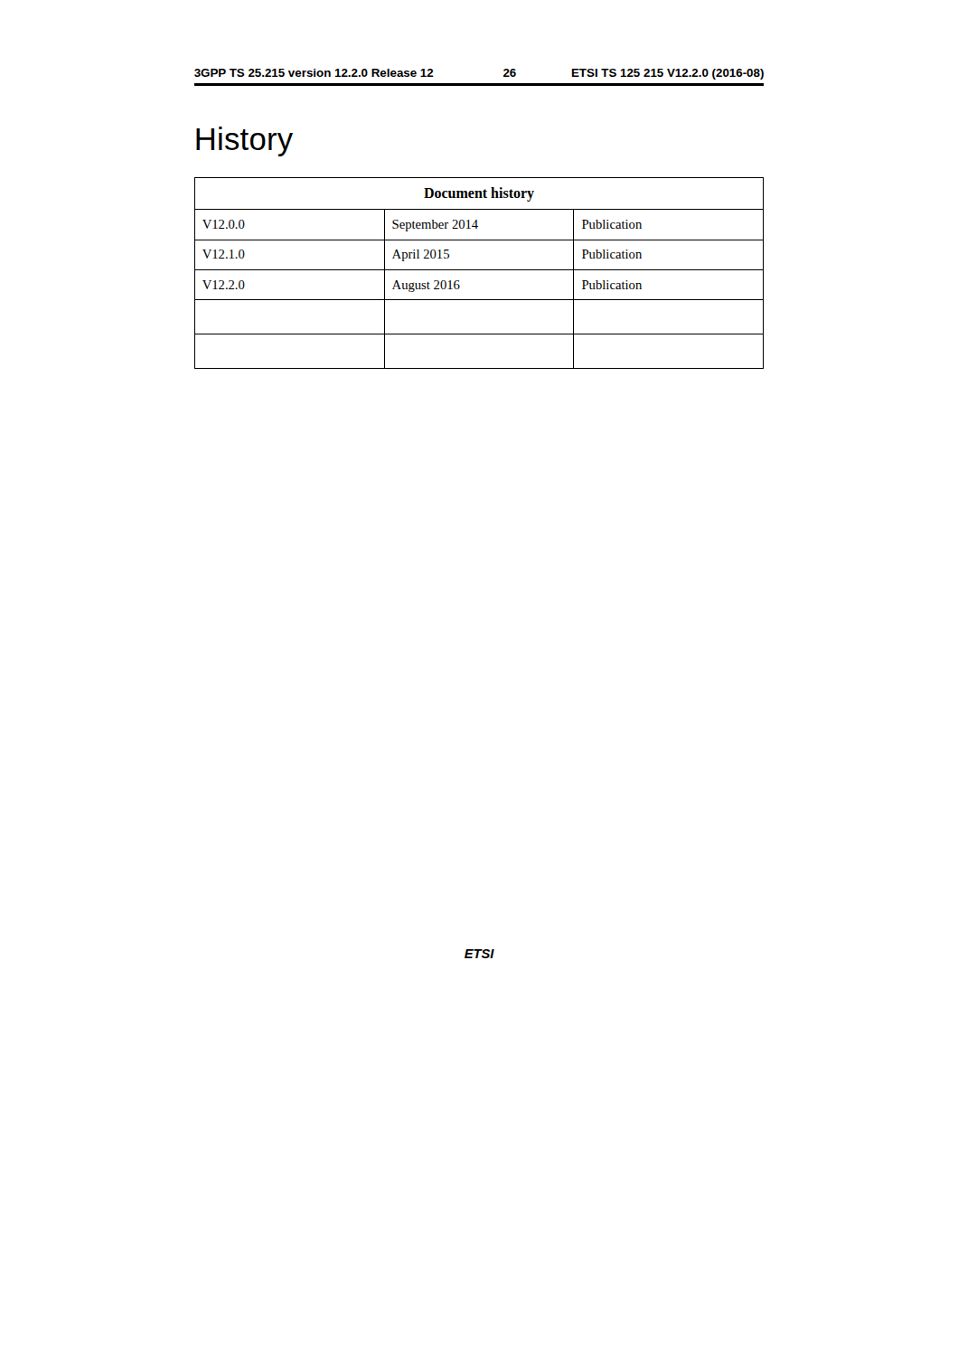3GPP TS 25.215 version 12.2.0 Release 12 26 ETSI TS 125 215 V12.2.0 (2016-08)
History
| Document history |
| --- |
| V12.0.0 | September 2014 | Publication |
| V12.1.0 | April 2015 | Publication |
| V12.2.0 | August 2016 | Publication |
ETSI